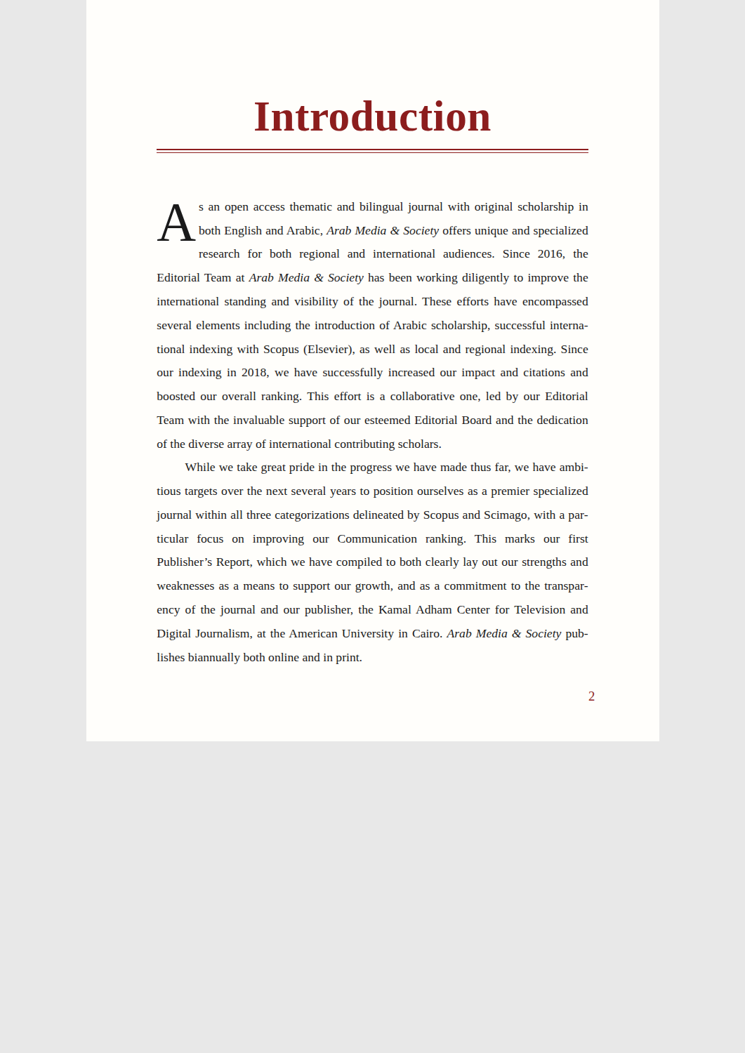Introduction
As an open access thematic and bilingual journal with original scholarship in both English and Arabic, Arab Media & Society offers unique and specialized research for both regional and international audiences. Since 2016, the Editorial Team at Arab Media & Society has been working diligently to improve the international standing and visibility of the journal. These efforts have encompassed several elements including the introduction of Arabic scholarship, successful international indexing with Scopus (Elsevier), as well as local and regional indexing. Since our indexing in 2018, we have successfully increased our impact and citations and boosted our overall ranking. This effort is a collaborative one, led by our Editorial Team with the invaluable support of our esteemed Editorial Board and the dedication of the diverse array of international contributing scholars.
While we take great pride in the progress we have made thus far, we have ambitious targets over the next several years to position ourselves as a premier specialized journal within all three categorizations delineated by Scopus and Scimago, with a particular focus on improving our Communication ranking. This marks our first Publisher’s Report, which we have compiled to both clearly lay out our strengths and weaknesses as a means to support our growth, and as a commitment to the transparency of the journal and our publisher, the Kamal Adham Center for Television and Digital Journalism, at the American University in Cairo. Arab Media & Society publishes biannually both online and in print.
2